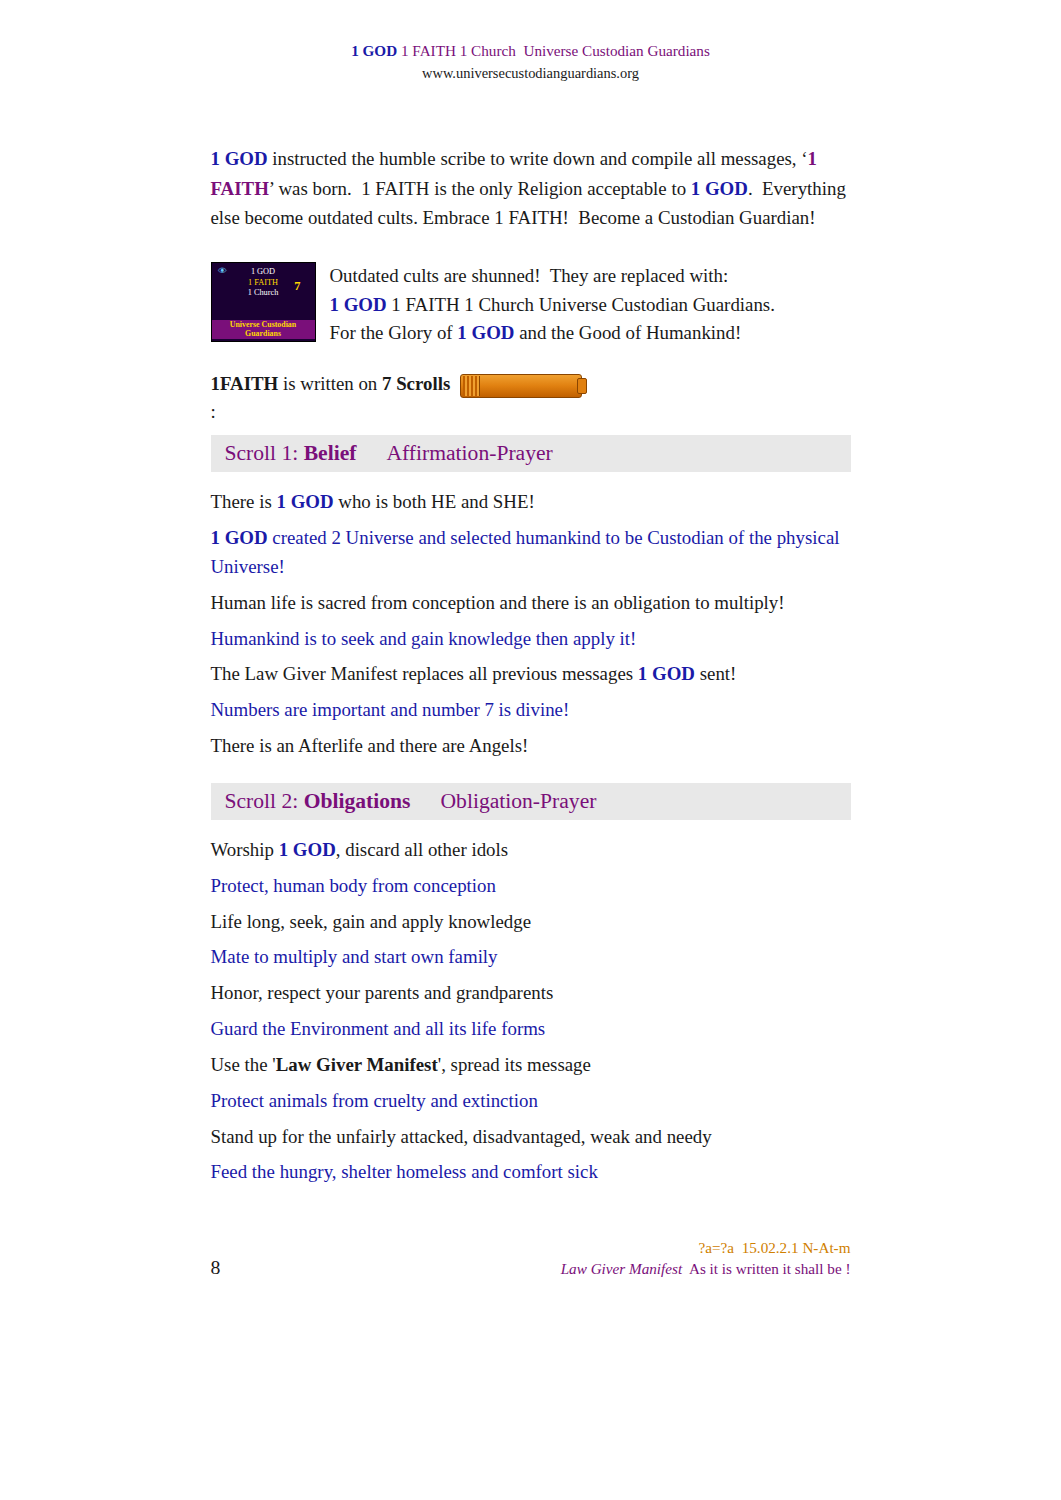1 GOD 1 FAITH 1 Church Universe Custodian Guardians
www.universecustodianguardians.org
1 GOD instructed the humble scribe to write down and compile all messages, ‘1 FAITH’ was born. 1 FAITH is the only Religion acceptable to 1 GOD. Everything else become outdated cults. Embrace 1 FAITH! Become a Custodian Guardian!
👁 7
1 GOD
1 FAITH
1 Church
Universe Custodian
Guardians
Outdated cults are shunned! They are replaced with:
1 GOD 1 FAITH 1 Church Universe Custodian Guardians.
For the Glory of 1 GOD and the Good of Humankind!
1FAITH is written on 7 Scrolls
:
Scroll 1: Belief Affirmation-Prayer
There is 1 GOD who is both HE and SHE!
1 GOD created 2 Universe and selected humankind to be Custodian of the physical Universe!
Human life is sacred from conception and there is an obligation to multiply!
Humankind is to seek and gain knowledge then apply it!
The Law Giver Manifest replaces all previous messages 1 GOD sent!
Numbers are important and number 7 is divine!
There is an Afterlife and there are Angels!
Scroll 2: Obligations Obligation-Prayer
Worship 1 GOD, discard all other idols
Protect, human body from conception
Life long, seek, gain and apply knowledge
Mate to multiply and start own family
Honor, respect your parents and grandparents
Guard the Environment and all its life forms
Use the 'Law Giver Manifest', spread its message
Protect animals from cruelty and extinction
Stand up for the unfairly attacked, disadvantaged, weak and needy
Feed the hungry, shelter homeless and comfort sick
8
?a=?a 15.02.2.1 N-At-m
Law Giver Manifest As it is written it shall be !